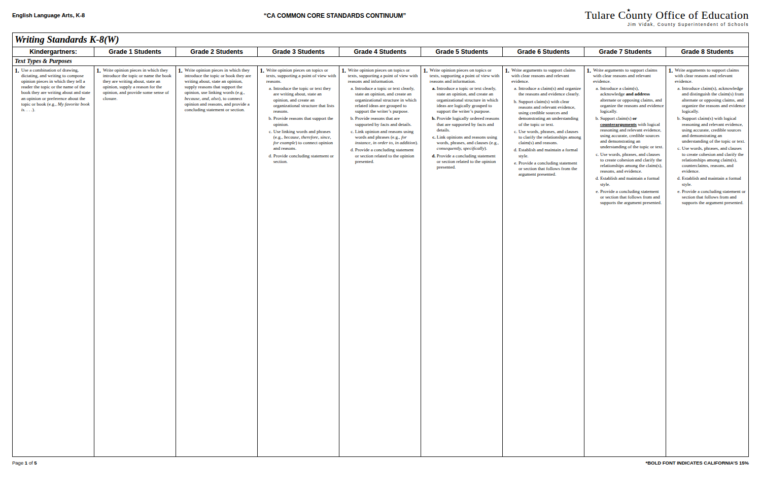English Language Arts, K-8
“CA COMMON CORE STANDARDS CONTINUUM”
Tulare County Office of Education
Jim Vidak, County Superintendent of Schools
Writing Standards K-8(W)
| Kindergartners: | Grade 1 Students | Grade 2 Students | Grade 3 Students | Grade 4 Students | Grade 5 Students | Grade 6 Students | Grade 7 Students | Grade 8 Students |
| --- | --- | --- | --- | --- | --- | --- | --- | --- |
| Text Types & Purposes |
| 1. Use a combination of drawing, dictating, and writing to compose opinion pieces in which they tell a reader the topic or the name of the book they are writing about and state an opinion or preference about the topic or book (e.g., My favorite book is. . . . ). | 1. Write opinion pieces in which they introduce the topic or name the book they are writing about, state an opinion, supply a reason for the opinion, and provide some sense of closure. | 1. Write opinion pieces in which they introduce the topic or book they are writing about, state an opinion, supply reasons that support the opinion, use linking words (e.g., because, and, also ), to connect opinion and reasons, and provide a concluding statement or section. | 1. Write opinion pieces on topics or texts, supporting a point of view with reasons. Introduce the topic or text they are writing about, state an opinion, and create an organizational structure that lists reasons. Provide reasons that support the opinion. Use linking words and phrases (e.g., because, therefore, since, for example ) to connect opinion and reasons. Provide concluding statement or section. | 1. Write opinion pieces on topics or texts, supporting a point of view with reasons and information. Introduce a topic or text clearly, state an opinion, and create an organizational structure in which related ideas are grouped to support the writer’s purpose. Provide reasons that are supported by facts and details. Link opinion and reasons using words and phrases (e.g., for instance, in order to, in addition ). Provide a concluding statement or section related to the opinion presented. | 1. Write opinion pieces on topics or texts, supporting a point of view with reasons and information. Introduce a topic or text clearly, state an opinion, and create an organizational structure in which ideas are logically grouped to support the writer’s purpose. Provide logically ordered reasons that are supported by facts and details. Link opinions and reasons using words, phrases, and clauses (e.g., consequently, specifically ). Provide a concluding statement or section related to the opinion presented. | 1. Write arguments to support claims with clear reasons and relevant evidence. Introduce a claim(s) and organize the reasons and evidence clearly. Support claim(s) with clear reasons and relevant evidence, using credible sources and demonstrating an understanding of the topic or text. Use words, phrases, and clauses to clarify the relationships among claim(s) and reasons. Establish and maintain a formal style. Provide a concluding statement or section that follows from the argument presented. | 1. Write arguments to support claims with clear reasons and relevant evidence. Introduce a claim(s), acknowledge and address alternate or opposing claims, and organize the reasons and evidence logically. Support claim(s) or counterarguments with logical reasoning and relevant evidence, using accurate, credible sources and demonstrating an understanding of the topic or text. Use words, phrases, and clauses to create cohesion and clarify the relationships among the claim(s), reasons, and evidence. Establish and maintain a formal style. Provide a concluding statement or section that follows from and supports the argument presented. | 1. Write arguments to support claims with clear reasons and relevant evidence. Introduce claim(s), acknowledge and distinguish the claim(s) from alternate or opposing claims, and organize the reasons and evidence logically. Support claim(s) with logical reasoning and relevant evidence, using accurate, credible sources and demonstrating an understanding of the topic or text. Use words, phrases, and clauses to create cohesion and clarify the relationships among claim(s), counterclaims, reasons, and evidence. Establish and maintain a formal style. Provide a concluding statement or section that follows from and supports the argument presented. |
Page 1 of 5
*BOLD FONT INDICATES CALIFORNIA’S 15%